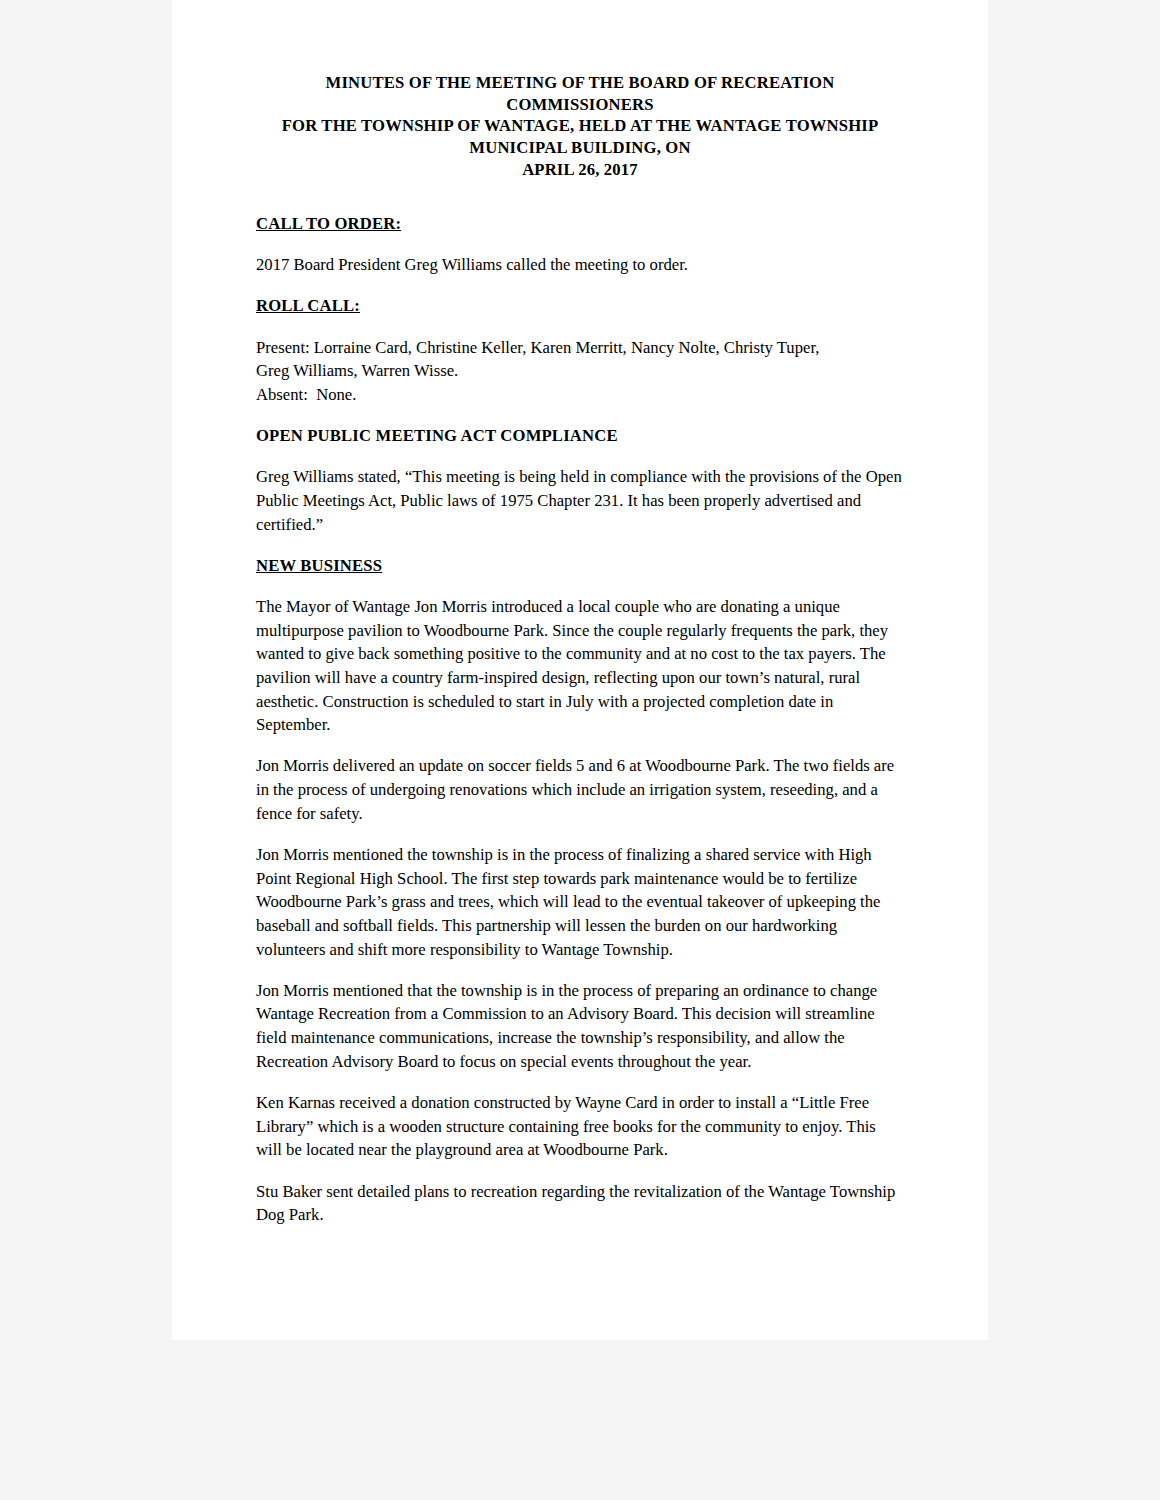MINUTES OF THE MEETING OF THE BOARD OF RECREATION COMMISSIONERS
FOR THE TOWNSHIP OF WANTAGE, HELD AT THE WANTAGE TOWNSHIP
MUNICIPAL BUILDING, ON
APRIL 26, 2017
CALL TO ORDER:
2017 Board President Greg Williams called the meeting to order.
ROLL CALL:
Present: Lorraine Card, Christine Keller, Karen Merritt, Nancy Nolte, Christy Tuper,
Greg Williams, Warren Wisse.
Absent: None.
OPEN PUBLIC MEETING ACT COMPLIANCE
Greg Williams stated, “This meeting is being held in compliance with the provisions of the Open Public Meetings Act, Public laws of 1975 Chapter 231. It has been properly advertised and certified.”
NEW BUSINESS
The Mayor of Wantage Jon Morris introduced a local couple who are donating a unique multipurpose pavilion to Woodbourne Park. Since the couple regularly frequents the park, they wanted to give back something positive to the community and at no cost to the tax payers. The pavilion will have a country farm-inspired design, reflecting upon our town’s natural, rural aesthetic. Construction is scheduled to start in July with a projected completion date in September.
Jon Morris delivered an update on soccer fields 5 and 6 at Woodbourne Park. The two fields are in the process of undergoing renovations which include an irrigation system, reseeding, and a fence for safety.
Jon Morris mentioned the township is in the process of finalizing a shared service with High Point Regional High School. The first step towards park maintenance would be to fertilize Woodbourne Park’s grass and trees, which will lead to the eventual takeover of upkeeping the baseball and softball fields. This partnership will lessen the burden on our hardworking volunteers and shift more responsibility to Wantage Township.
Jon Morris mentioned that the township is in the process of preparing an ordinance to change Wantage Recreation from a Commission to an Advisory Board. This decision will streamline field maintenance communications, increase the township’s responsibility, and allow the Recreation Advisory Board to focus on special events throughout the year.
Ken Karnas received a donation constructed by Wayne Card in order to install a “Little Free Library” which is a wooden structure containing free books for the community to enjoy. This will be located near the playground area at Woodbourne Park.
Stu Baker sent detailed plans to recreation regarding the revitalization of the Wantage Township Dog Park.